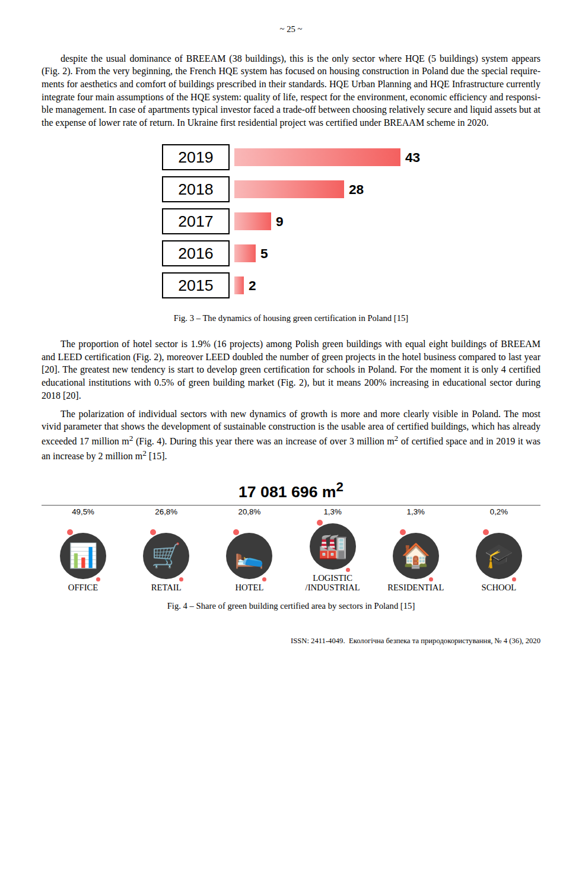~ 25 ~
despite the usual dominance of BREEAM (38 buildings), this is the only sector where HQE (5 buildings) system appears (Fig. 2). From the very beginning, the French HQE system has focused on housing construction in Poland due the special requirements for aesthetics and comfort of buildings prescribed in their standards. HQE Urban Planning and HQE Infrastructure currently integrate four main assumptions of the HQE system: quality of life, respect for the environment, economic efficiency and responsible management. In case of apartments typical investor faced a trade-off between choosing relatively secure and liquid assets but at the expense of lower rate of return. In Ukraine first residential project was certified under BREAAM scheme in 2020.
2019
43
2018
28
2017
9
2016
5
2015
2
Fig. 3 – The dynamics of housing green certification in Poland [15]
The proportion of hotel sector is 1.9% (16 projects) among Polish green buildings with equal eight buildings of BREEAM and LEED certification (Fig. 2), moreover LEED doubled the number of green projects in the hotel business compared to last year [20]. The greatest new tendency is start to develop green certification for schools in Poland. For the moment it is only 4 certified educational institutions with 0.5% of green building market (Fig. 2), but it means 200% increasing in educational sector during 2018 [20].
The polarization of individual sectors with new dynamics of growth is more and more clearly visible in Poland. The most vivid parameter that shows the development of sustainable construction is the usable area of certified buildings, which has already exceeded 17 million m2 (Fig. 4). During this year there was an increase of over 3 million m2 of certified space and in 2019 it was an increase by 2 million m2 [15].
17 081 696 m2
49,5% 26,8% 20,8% 1,3% 1,3% 0,2%
📊
Office
🛒
Retail
🛌
Hotel
🏭
Logistic
/Industrial
🏠
Residential
🎓
School
Fig. 4 – Share of green building certified area by sectors in Poland [15]
ISSN: 2411-4049. Екологічна безпека та природокористування, № 4 (36), 2020